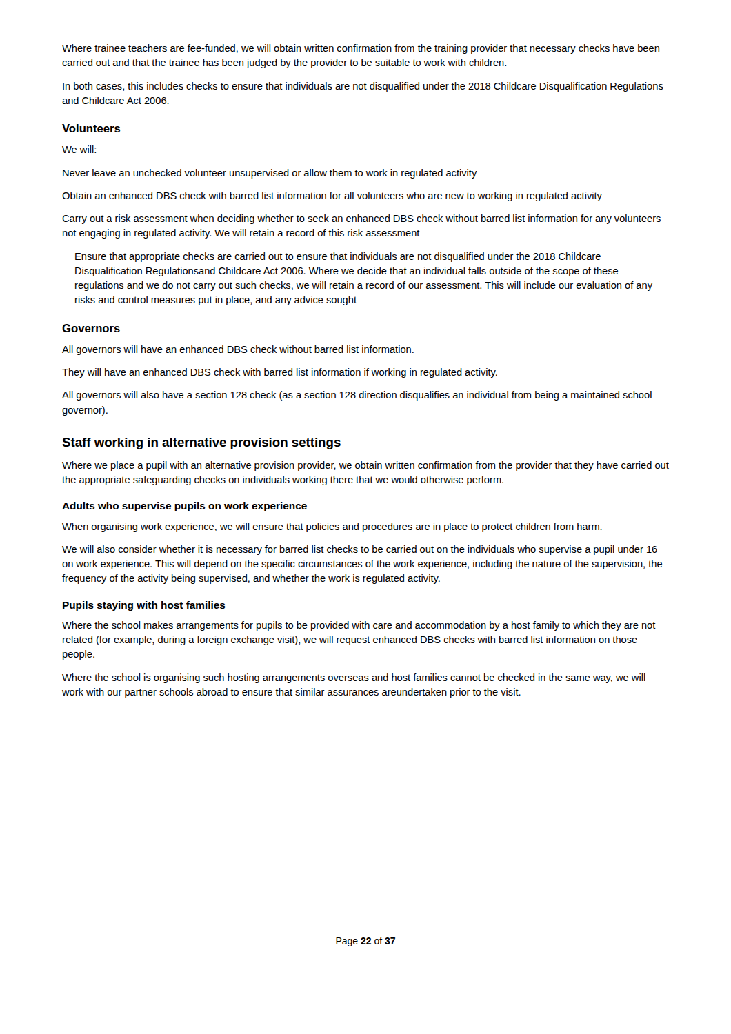Where trainee teachers are fee-funded, we will obtain written confirmation from the training provider that necessary checks have been carried out and that the trainee has been judged by the provider to be suitable to work with children.
In both cases, this includes checks to ensure that individuals are not disqualified under the 2018 Childcare Disqualification Regulations and Childcare Act 2006.
Volunteers
We will:
Never leave an unchecked volunteer unsupervised or allow them to work in regulated activity
Obtain an enhanced DBS check with barred list information for all volunteers who are new to working in regulated activity
Carry out a risk assessment when deciding whether to seek an enhanced DBS check without barred list information for any volunteers not engaging in regulated activity. We will retain a record of this risk assessment
Ensure that appropriate checks are carried out to ensure that individuals are not disqualified under the 2018 Childcare Disqualification Regulationsand Childcare Act 2006. Where we decide that an individual falls outside of the scope of these regulations and we do not carry out such checks, we will retain a record of our assessment. This will include our evaluation of any risks and control measures put in place, and any advice sought
Governors
All governors will have an enhanced DBS check without barred list information.
They will have an enhanced DBS check with barred list information if working in regulated activity.
All governors will also have a section 128 check (as a section 128 direction disqualifies an individual from being a maintained school governor).
Staff working in alternative provision settings
Where we place a pupil with an alternative provision provider, we obtain written confirmation from the provider that they have carried out the appropriate safeguarding checks on individuals working there that we would otherwise perform.
Adults who supervise pupils on work experience
When organising work experience, we will ensure that policies and procedures are in place to protect children from harm.
We will also consider whether it is necessary for barred list checks to be carried out on the individuals who supervise a pupil under 16 on work experience. This will depend on the specific circumstances of the work experience, including the nature of the supervision, the frequency of the activity being supervised, and whether the work is regulated activity.
Pupils staying with host families
Where the school makes arrangements for pupils to be provided with care and accommodation by a host family to which they are not related (for example, during a foreign exchange visit), we will request enhanced DBS checks with barred list information on those people.
Where the school is organising such hosting arrangements overseas and host families cannot be checked in the same way, we will work with our partner schools abroad to ensure that similar assurances areundertaken prior to the visit.
Page 22 of 37